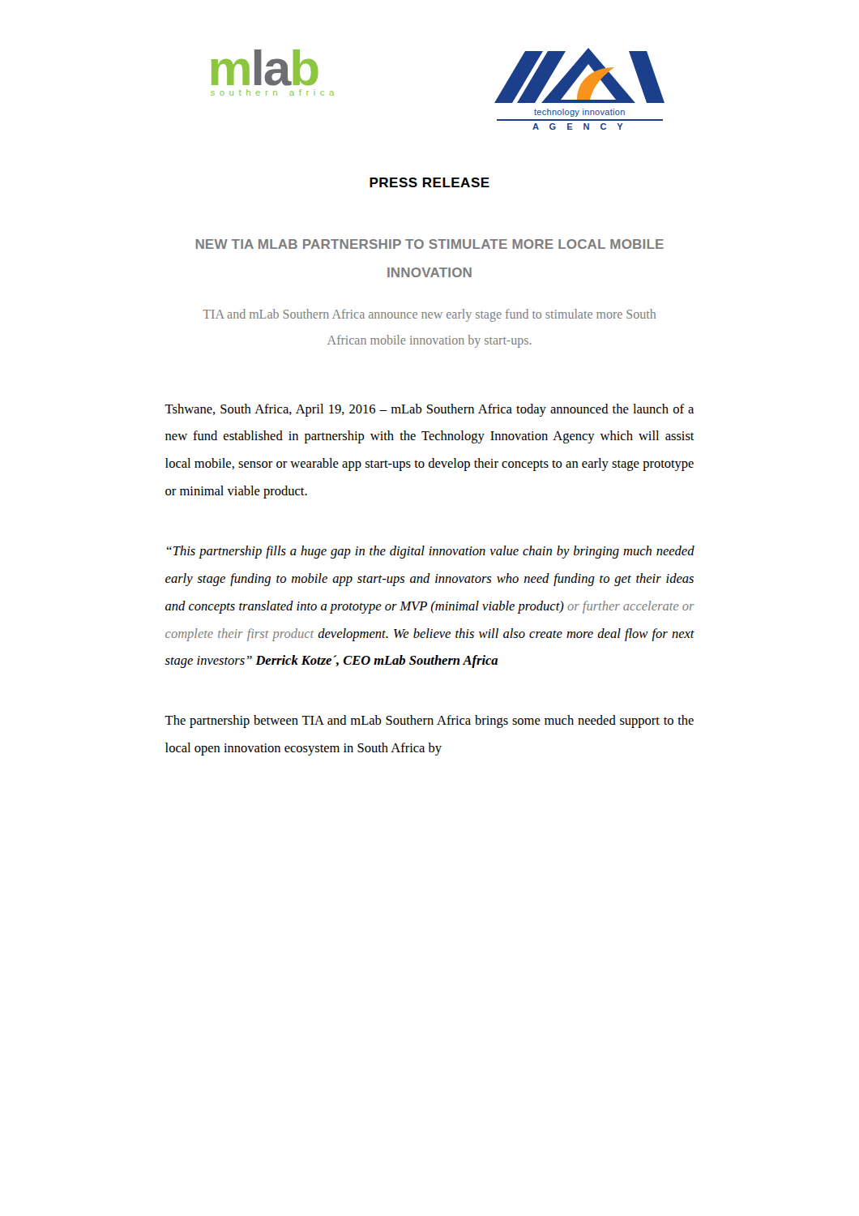mlab
southern africa
technology innovation
A G E N C Y
PRESS RELEASE
NEW TIA MLAB PARTNERSHIP TO STIMULATE MORE LOCAL MOBILE INNOVATION
TIA and mLab Southern Africa announce new early stage fund to stimulate more South African mobile innovation by start-ups.
Tshwane, South Africa, April 19, 2016 – mLab Southern Africa today announced the launch of a new fund established in partnership with the Technology Innovation Agency which will assist local mobile, sensor or wearable app start-ups to develop their concepts to an early stage prototype or minimal viable product.
“This partnership fills a huge gap in the digital innovation value chain by bringing much needed early stage funding to mobile app start-ups and innovators who need funding to get their ideas and concepts translated into a prototype or MVP (minimal viable product) or further accelerate or complete their first product development. We believe this will also create more deal flow for next stage investors” Derrick Kotze´, CEO mLab Southern Africa
The partnership between TIA and mLab Southern Africa brings some much needed support to the local open innovation ecosystem in South Africa by